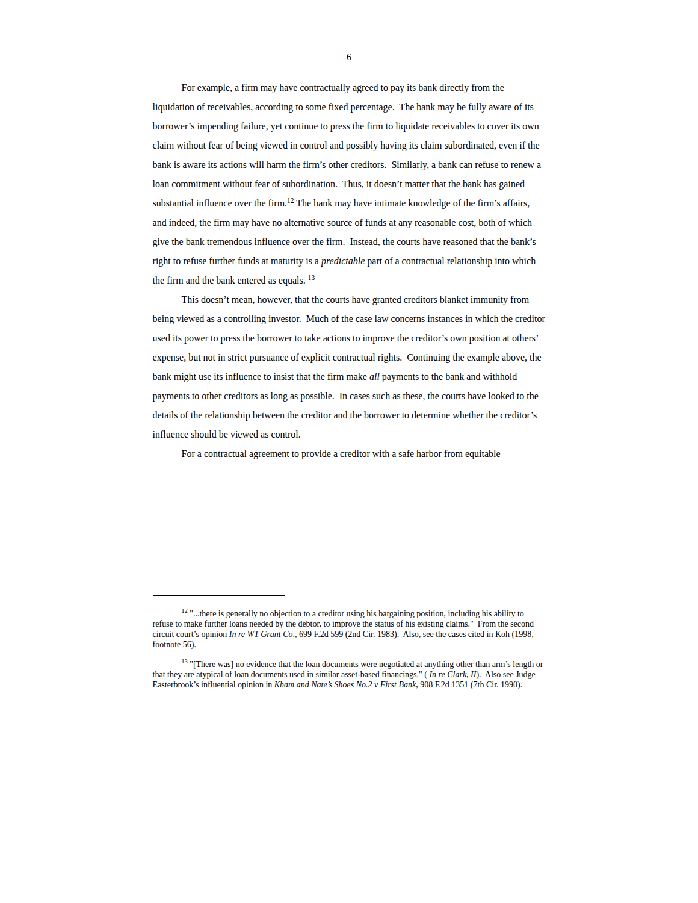6
For example, a firm may have contractually agreed to pay its bank directly from the liquidation of receivables, according to some fixed percentage. The bank may be fully aware of its borrower’s impending failure, yet continue to press the firm to liquidate receivables to cover its own claim without fear of being viewed in control and possibly having its claim subordinated, even if the bank is aware its actions will harm the firm’s other creditors. Similarly, a bank can refuse to renew a loan commitment without fear of subordination. Thus, it doesn’t matter that the bank has gained substantial influence over the firm.12 The bank may have intimate knowledge of the firm’s affairs, and indeed, the firm may have no alternative source of funds at any reasonable cost, both of which give the bank tremendous influence over the firm. Instead, the courts have reasoned that the bank’s right to refuse further funds at maturity is a predictable part of a contractual relationship into which the firm and the bank entered as equals. 13
This doesn’t mean, however, that the courts have granted creditors blanket immunity from being viewed as a controlling investor. Much of the case law concerns instances in which the creditor used its power to press the borrower to take actions to improve the creditor’s own position at others’ expense, but not in strict pursuance of explicit contractual rights. Continuing the example above, the bank might use its influence to insist that the firm make all payments to the bank and withhold payments to other creditors as long as possible. In cases such as these, the courts have looked to the details of the relationship between the creditor and the borrower to determine whether the creditor’s influence should be viewed as control.
For a contractual agreement to provide a creditor with a safe harbor from equitable
12 "...there is generally no objection to a creditor using his bargaining position, including his ability to refuse to make further loans needed by the debtor, to improve the status of his existing claims." From the second circuit court’s opinion In re WT Grant Co., 699 F.2d 599 (2nd Cir. 1983). Also, see the cases cited in Koh (1998, footnote 56).
13 "[There was] no evidence that the loan documents were negotiated at anything other than arm’s length or that they are atypical of loan documents used in similar asset-based financings." ( In re Clark, II). Also see Judge Easterbrook’s influential opinion in Kham and Nate’s Shoes No.2 v First Bank, 908 F.2d 1351 (7th Cir. 1990).